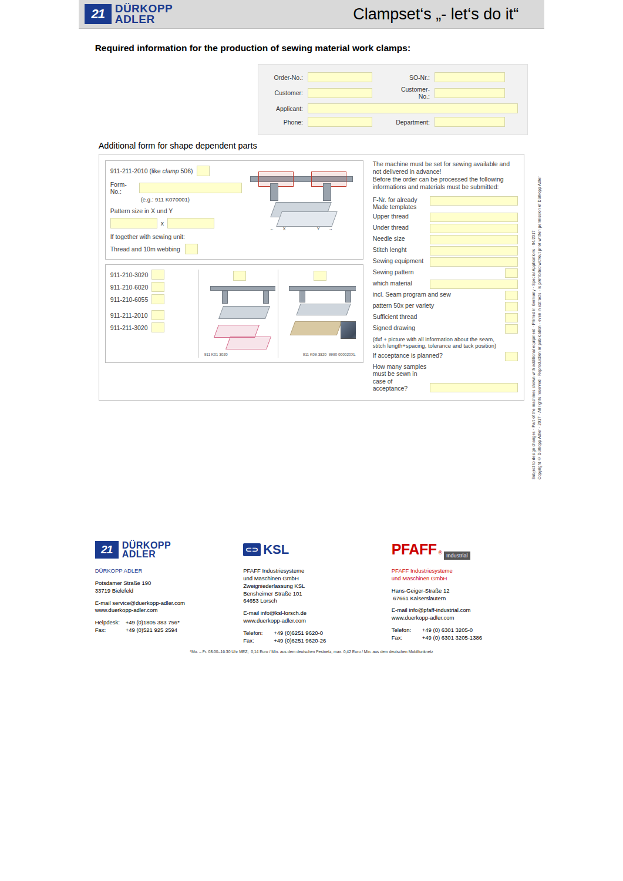21
DÜRKOPP
ADLER
Clampset‘s „- let‘s do it“
Required information for the production of sewing material work clamps:
| Order-No.: | | SO-Nr.: | |
| Customer: | | Customer- No.: | |
| Applicant: | |
| Phone: | | Department: | |
Additional form for shape dependent parts
911-211-2010 (like clamp 506)
Form-No.:
(e.g.: 911 K070001)
Pattern size in X und Y
x
If together with sewing unit:
Thread and 10m webbing
X
Y
←
→
911-210-3020
911-210-6020
911-210-6055
911-211-2010
911-211-3020
911 K01 3020
911 K09-3820 9990 000020XL
The machine must be set for sewing available and not delivered in advance!
Before the order can be processed the following informations and materials must be submitted:
F-Nr. for already
Made templates
Upper thread
Under thread
Needle size
Stitch lenght
Sewing equipment
Sewing pattern
which material
incl. Seam program and sew
pattern 50x per variety
Sufficient thread
Signed drawing
(dxf + picture with all information about the seam,
stitch length+spacing, tolerance and tack position)
If acceptance is planned?
How many samples must be sewn in
case of acceptance?
Subject to design changes · Part of the machines shown with additional equipment · Printed in Germany · Special Applications · 04/2017
Copyright © Dürkopp Adler · 2017 · All rights reserved · Reproduction or publication - even in extracts - is prohibited without prior written permission of Dürkopp Adler
21
DÜRKOPP
ADLER
DÜRKOPP ADLER
Potsdamer Straße 190
33719 Bielefeld
E-mail service@duerkopp-adler.com
www.duerkopp-adler.com
Helpdesk:+49 (0)1805 383 756*
Fax:+49 (0)521 925 2594
⊂⊃
KSL
PFAFF Industriesysteme
und Maschinen GmbH
Zweigniederlassung KSL
Bensheimer Straße 101
64653 Lorsch
E-mail info@ksl-lorsch.de
www.duerkopp-adler.com
Telefon:+49 (0)6251 9620-0
Fax:+49 (0)6251 9620-26
PFAFF® Industrial
PFAFF Industriesysteme
und Maschinen GmbH
Hans-Geiger-Straße 12
67661 Kaiserslautern
E-mail info@pfaff-industrial.com
www.duerkopp-adler.com
Telefon:+49 (0) 6301 3205-0
Fax:+49 (0) 6301 3205-1386
*Mo. – Fr. 08:00–16:30 Uhr MEZ; 0,14 Euro / Min. aus dem deutschen Festnetz, max. 0,42 Euro / Min. aus dem deutschen Mobilfunknetz